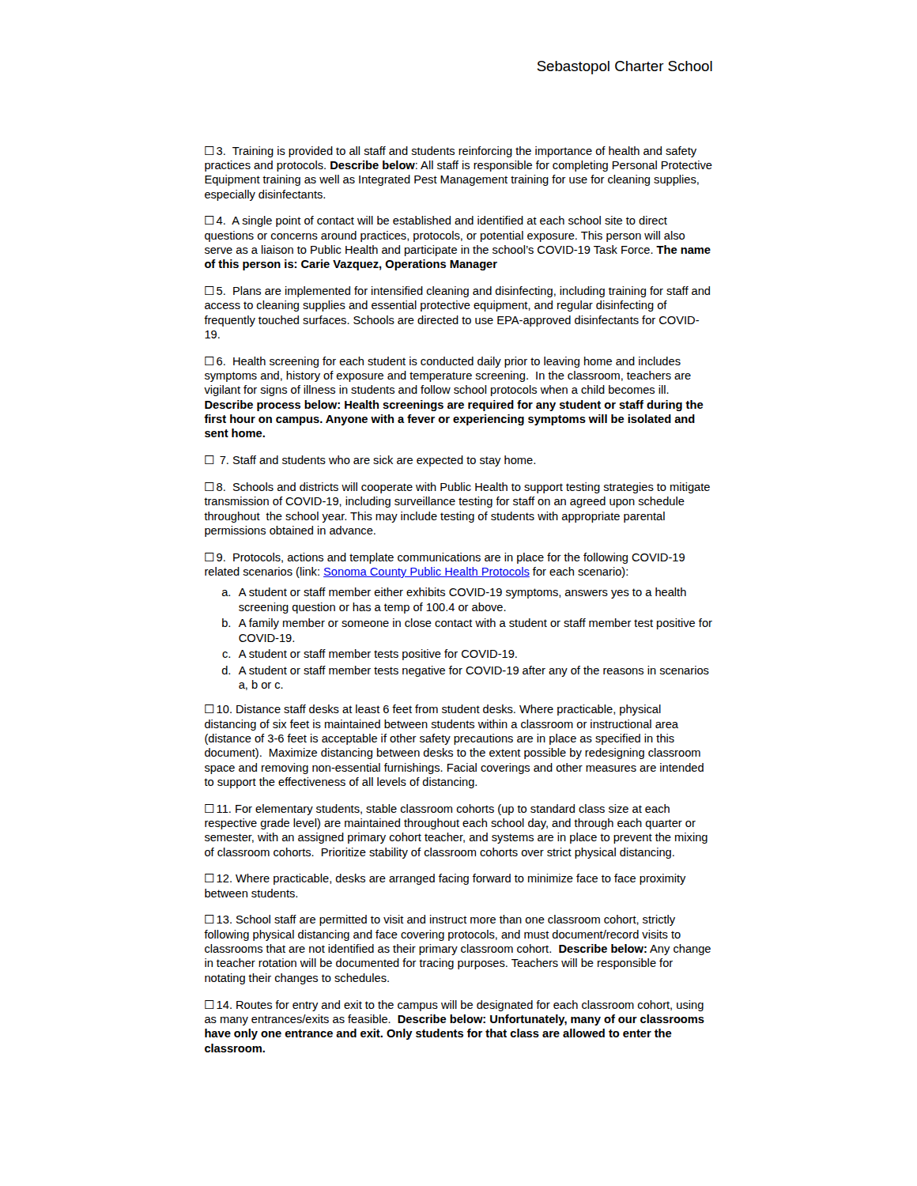Sebastopol Charter School
3. Training is provided to all staff and students reinforcing the importance of health and safety practices and protocols. Describe below: All staff is responsible for completing Personal Protective Equipment training as well as Integrated Pest Management training for use for cleaning supplies, especially disinfectants.
4. A single point of contact will be established and identified at each school site to direct questions or concerns around practices, protocols, or potential exposure. This person will also serve as a liaison to Public Health and participate in the school’s COVID-19 Task Force. The name of this person is: Carie Vazquez, Operations Manager
5. Plans are implemented for intensified cleaning and disinfecting, including training for staff and access to cleaning supplies and essential protective equipment, and regular disinfecting of frequently touched surfaces. Schools are directed to use EPA-approved disinfectants for COVID-19.
6. Health screening for each student is conducted daily prior to leaving home and includes symptoms and, history of exposure and temperature screening. In the classroom, teachers are vigilant for signs of illness in students and follow school protocols when a child becomes ill. Describe process below: Health screenings are required for any student or staff during the first hour on campus. Anyone with a fever or experiencing symptoms will be isolated and sent home.
7. Staff and students who are sick are expected to stay home.
8. Schools and districts will cooperate with Public Health to support testing strategies to mitigate transmission of COVID-19, including surveillance testing for staff on an agreed upon schedule throughout the school year. This may include testing of students with appropriate parental permissions obtained in advance.
9. Protocols, actions and template communications are in place for the following COVID-19 related scenarios (link: Sonoma County Public Health Protocols for each scenario):
A student or staff member either exhibits COVID-19 symptoms, answers yes to a health screening question or has a temp of 100.4 or above.
A family member or someone in close contact with a student or staff member test positive for COVID-19.
A student or staff member tests positive for COVID-19.
A student or staff member tests negative for COVID-19 after any of the reasons in scenarios a, b or c.
10. Distance staff desks at least 6 feet from student desks. Where practicable, physical distancing of six feet is maintained between students within a classroom or instructional area (distance of 3-6 feet is acceptable if other safety precautions are in place as specified in this document). Maximize distancing between desks to the extent possible by redesigning classroom space and removing non-essential furnishings. Facial coverings and other measures are intended to support the effectiveness of all levels of distancing.
11. For elementary students, stable classroom cohorts (up to standard class size at each respective grade level) are maintained throughout each school day, and through each quarter or semester, with an assigned primary cohort teacher, and systems are in place to prevent the mixing of classroom cohorts. Prioritize stability of classroom cohorts over strict physical distancing.
12. Where practicable, desks are arranged facing forward to minimize face to face proximity between students.
13. School staff are permitted to visit and instruct more than one classroom cohort, strictly following physical distancing and face covering protocols, and must document/record visits to classrooms that are not identified as their primary classroom cohort. Describe below: Any change in teacher rotation will be documented for tracing purposes. Teachers will be responsible for notating their changes to schedules.
14. Routes for entry and exit to the campus will be designated for each classroom cohort, using as many entrances/exits as feasible. Describe below: Unfortunately, many of our classrooms have only one entrance and exit. Only students for that class are allowed to enter the classroom.